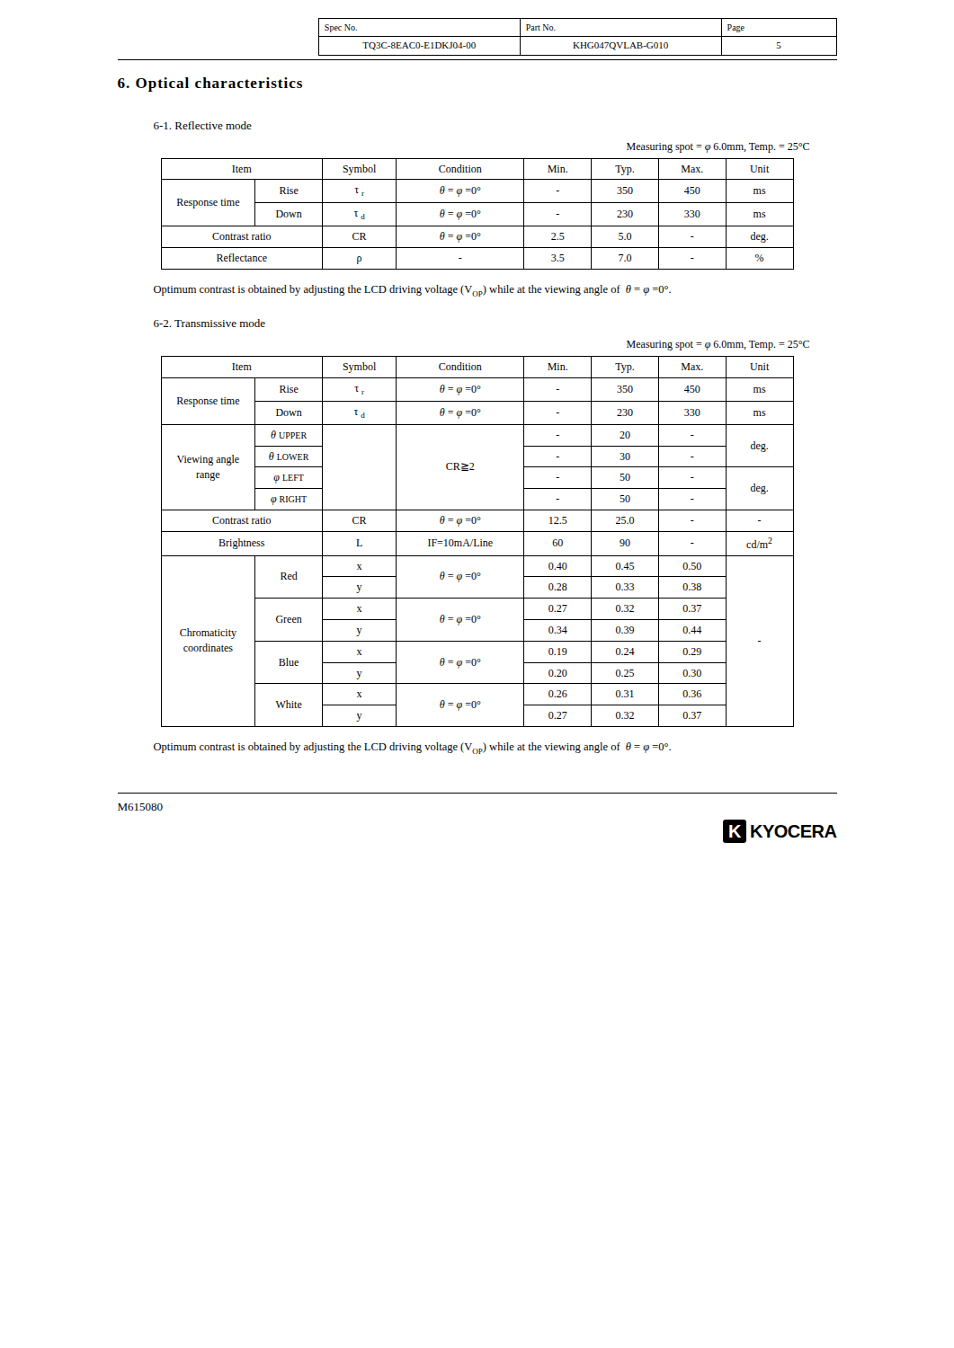| | Spec No. | Part No. | Page |
| | TQ3C-8EAC0-E1DKJ04-00 | KHG047QVLAB-G010 | 5 |
6. Optical characteristics
6-1. Reflective mode
Measuring spot = φ 6.0mm, Temp. = 25°C
| Item | Symbol | Condition | Min. | Typ. | Max. | Unit |
| --- | --- | --- | --- | --- | --- | --- |
| Response time | Rise | τ r | θ = φ =0° | - | 350 | 450 | ms |
| Down | τ d | θ = φ =0° | - | 230 | 330 | ms |
| Contrast ratio | CR | θ = φ =0° | 2.5 | 5.0 | - | deg. |
| Reflectance | ρ | - | 3.5 | 7.0 | - | % |
Optimum contrast is obtained by adjusting the LCD driving voltage (VOP) while at the viewing angle of θ = φ =0°.
6-2. Transmissive mode
Measuring spot = φ 6.0mm, Temp. = 25°C
| Item | Symbol | Condition | Min. | Typ. | Max. | Unit |
| --- | --- | --- | --- | --- | --- | --- |
| Response time | Rise | τ r | θ = φ =0° | - | 350 | 450 | ms |
| Down | τ d | θ = φ =0° | - | 230 | 330 | ms |
| Viewing angle range | θ UPPER | | CR≧2 | - | 20 | - | deg. |
| θ LOWER | - | 30 | - |
| φ LEFT | - | 50 | - | deg. |
| φ RIGHT | - | 50 | - |
| Contrast ratio | CR | θ = φ =0° | 12.5 | 25.0 | - | - |
| Brightness | L | IF=10mA/Line | 60 | 90 | - | cd/m 2 |
| Chromaticity coordinates | Red | x | θ = φ =0° | 0.40 | 0.45 | 0.50 | - |
| y | 0.28 | 0.33 | 0.38 |
| Green | x | θ = φ =0° | 0.27 | 0.32 | 0.37 |
| y | 0.34 | 0.39 | 0.44 |
| Blue | x | θ = φ =0° | 0.19 | 0.24 | 0.29 |
| y | 0.20 | 0.25 | 0.30 |
| White | x | θ = φ =0° | 0.26 | 0.31 | 0.36 |
| y | 0.27 | 0.32 | 0.37 |
Optimum contrast is obtained by adjusting the LCD driving voltage (VOP) while at the viewing angle of θ = φ =0°.
M615080
KKYOCERA